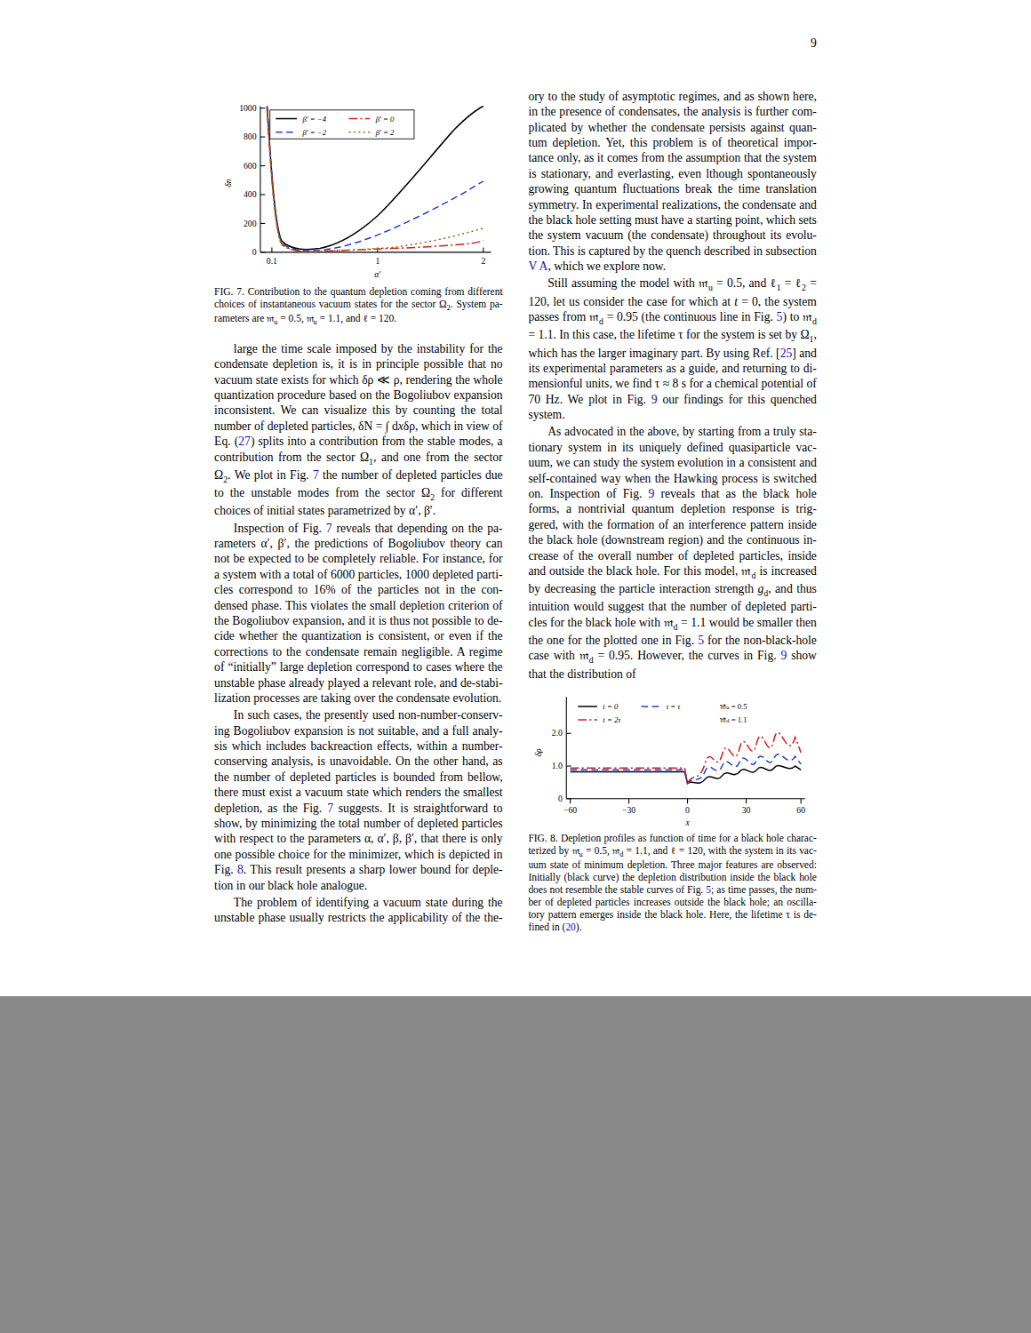9
0 200 400 600 800 1000 0.1 1 2 α′ δn β′ = −4 β′ = −2 β′ = 0 β′ = 2
FIG. 7. Contribution to the quantum depletion coming from different choices of instantaneous vacuum states for the sector Ω2. System parameters are 𝔪u = 0.5, 𝔪u = 1.1, and ℓ = 120.
large the time scale imposed by the instability for the condensate depletion is, it is in principle possible that no vacuum state exists for which δρ ≪ ρ, rendering the whole quantization procedure based on the Bogoliubov expansion inconsistent. We can visualize this by counting the total number of depleted particles, δN = ∫ dxδρ, which in view of Eq. (27) splits into a contribution from the stable modes, a contribution from the sector Ω1, and one from the sector Ω2. We plot in Fig. 7 the number of depleted particles due to the unstable modes from the sector Ω2 for different choices of initial states parametrized by α′, β′.
Inspection of Fig. 7 reveals that depending on the parameters α′, β′, the predictions of Bogoliubov theory can not be expected to be completely reliable. For instance, for a system with a total of 6000 particles, 1000 depleted particles correspond to 16% of the particles not in the condensed phase. This violates the small depletion criterion of the Bogoliubov expansion, and it is thus not possible to decide whether the quantization is consistent, or even if the corrections to the condensate remain negligible. A regime of “initially” large depletion correspond to cases where the unstable phase already played a relevant role, and de-stabilization processes are taking over the condensate evolution.
In such cases, the presently used non-number-conserving Bogoliubov expansion is not suitable, and a full analysis which includes backreaction effects, within a number-conserving analysis, is unavoidable. On the other hand, as the number of depleted particles is bounded from bellow, there must exist a vacuum state which renders the smallest depletion, as the Fig. 7 suggests. It is straightforward to show, by minimizing the total number of depleted particles with respect to the parameters α, α′, β, β′, that there is only one possible choice for the minimizer, which is depicted in Fig. 8. This result presents a sharp lower bound for depletion in our black hole analogue.
The problem of identifying a vacuum state during the unstable phase usually restricts the applicability of the theory to the study of asymptotic regimes, and as shown here, in the presence of condensates, the analysis is further complicated by whether the condensate persists against quantum depletion. Yet, this problem is of theoretical importance only, as it comes from the assumption that the system is stationary, and everlasting, even lthough spontaneously growing quantum fluctuations break the time translation symmetry. In experimental realizations, the condensate and the black hole setting must have a starting point, which sets the system vacuum (the condensate) throughout its evolution. This is captured by the quench described in subsection V A, which we explore now.
Still assuming the model with 𝔪u = 0.5, and ℓ1 = ℓ2 = 120, let us consider the case for which at t = 0, the system passes from 𝔪d = 0.95 (the continuous line in Fig. 5) to 𝔪d = 1.1. In this case, the lifetime τ for the system is set by Ω1, which has the larger imaginary part. By using Ref. [25] and its experimental parameters as a guide, and returning to dimensionful units, we find τ ≈ 8 s for a chemical potential of 70 Hz. We plot in Fig. 9 our findings for this quenched system.
As advocated in the above, by starting from a truly stationary system in its uniquely defined quasiparticle vacuum, we can study the system evolution in a consistent and self-contained way when the Hawking process is switched on. Inspection of Fig. 9 reveals that as the black hole forms, a nontrivial quantum depletion response is triggered, with the formation of an interference pattern inside the black hole (downstream region) and the continuous increase of the overall number of depleted particles, inside and outside the black hole. For this model, 𝔪d is increased by decreasing the particle interaction strength gd, and thus intuition would suggest that the number of depleted particles for the black hole with 𝔪d = 1.1 would be smaller then the one for the plotted one in Fig. 5 for the non-black-hole case with 𝔪d = 0.95. However, the curves in Fig. 9 show that the distribution of
0 1.0 2.0 −60 −30 0 30 60 x δρ t = 0 t = τ t = 2τ 𝔪u = 0.5 𝔪d = 1.1
FIG. 8. Depletion profiles as function of time for a black hole characterized by 𝔪u = 0.5, 𝔪d = 1.1, and ℓ = 120, with the system in its vacuum state of minimum depletion. Three major features are observed: Initially (black curve) the depletion distribution inside the black hole does not resemble the stable curves of Fig. 5; as time passes, the number of depleted particles increases outside the black hole; an oscillatory pattern emerges inside the black hole. Here, the lifetime τ is defined in (20).